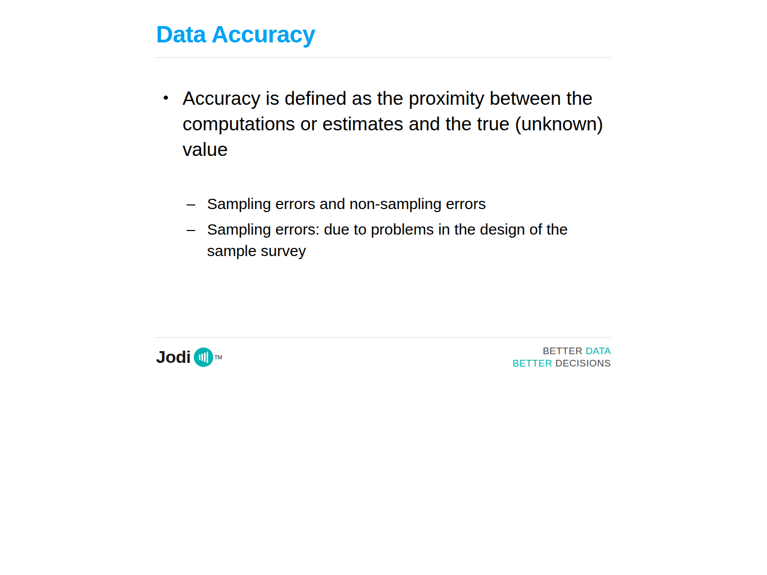Data Accuracy
Accuracy is defined as the proximity between the computations or estimates and the true (unknown) value
Sampling errors and non-sampling errors
Sampling errors: due to problems in the design of the sample survey
Jodi TM
BETTER DATA
BETTER DECISIONS